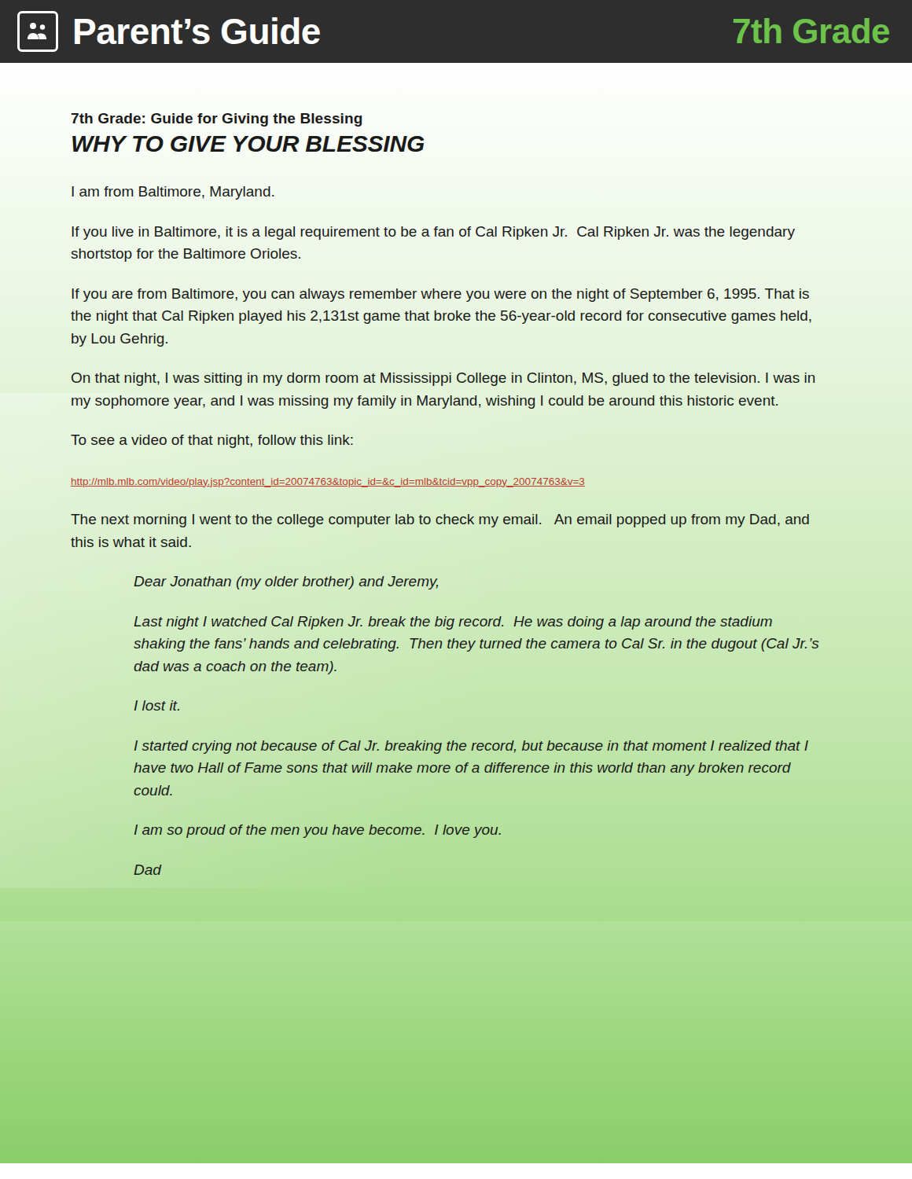Parent’s Guide
7th Grade
7th Grade: Guide for Giving the Blessing
WHY TO GIVE YOUR BLESSING
I am from Baltimore, Maryland.
If you live in Baltimore, it is a legal requirement to be a fan of Cal Ripken Jr. Cal Ripken Jr. was the legendary shortstop for the Baltimore Orioles.
If you are from Baltimore, you can always remember where you were on the night of September 6, 1995. That is the night that Cal Ripken played his 2,131st game that broke the 56-year-old record for consecutive games held, by Lou Gehrig.
On that night, I was sitting in my dorm room at Mississippi College in Clinton, MS, glued to the television. I was in my sophomore year, and I was missing my family in Maryland, wishing I could be around this historic event.
To see a video of that night, follow this link:
http://mlb.mlb.com/video/play.jsp?content_id=20074763&topic_id=&c_id=mlb&tcid=vpp_copy_20074763&v=3
The next morning I went to the college computer lab to check my email. An email popped up from my Dad, and this is what it said.
Dear Jonathan (my older brother) and Jeremy,
Last night I watched Cal Ripken Jr. break the big record. He was doing a lap around the stadium shaking the fans’ hands and celebrating. Then they turned the camera to Cal Sr. in the dugout (Cal Jr.’s dad was a coach on the team).
I lost it.
I started crying not because of Cal Jr. breaking the record, but because in that moment I realized that I have two Hall of Fame sons that will make more of a difference in this world than any broken record could.
I am so proud of the men you have become. I love you.
Dad